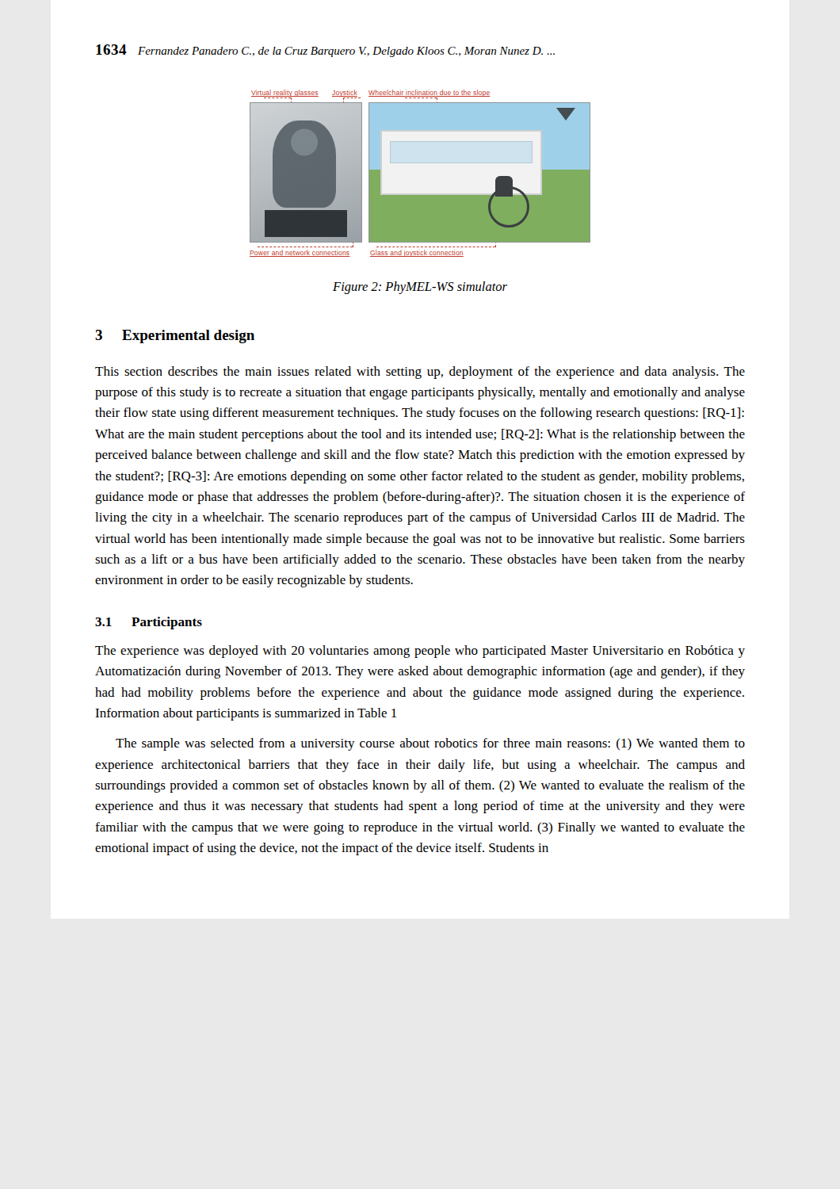1634 Fernandez Panadero C., de la Cruz Barquero V., Delgado Kloos C., Moran Nunez D. ...
Virtual reality glasses Joystick Wheelchair inclination due to the slope Power and network connections Glass and joystick connection
Figure 2: PhyMEL-WS simulator
3 Experimental design
This section describes the main issues related with setting up, deployment of the experience and data analysis. The purpose of this study is to recreate a situation that engage participants physically, mentally and emotionally and analyse their flow state using different measurement techniques. The study focuses on the following research questions: [RQ-1]: What are the main student perceptions about the tool and its intended use; [RQ-2]: What is the relationship between the perceived balance between challenge and skill and the flow state? Match this prediction with the emotion expressed by the student?; [RQ-3]: Are emotions depending on some other factor related to the student as gender, mobility problems, guidance mode or phase that addresses the problem (before-during-after)?. The situation chosen it is the experience of living the city in a wheelchair. The scenario reproduces part of the campus of Universidad Carlos III de Madrid. The virtual world has been intentionally made simple because the goal was not to be innovative but realistic. Some barriers such as a lift or a bus have been artificially added to the scenario. These obstacles have been taken from the nearby environment in order to be easily recognizable by students.
3.1 Participants
The experience was deployed with 20 voluntaries among people who participated Master Universitario en Robótica y Automatización during November of 2013. They were asked about demographic information (age and gender), if they had had mobility problems before the experience and about the guidance mode assigned during the experience. Information about participants is summarized in Table 1
The sample was selected from a university course about robotics for three main reasons: (1) We wanted them to experience architectonical barriers that they face in their daily life, but using a wheelchair. The campus and surroundings provided a common set of obstacles known by all of them. (2) We wanted to evaluate the realism of the experience and thus it was necessary that students had spent a long period of time at the university and they were familiar with the campus that we were going to reproduce in the virtual world. (3) Finally we wanted to evaluate the emotional impact of using the device, not the impact of the device itself. Students in